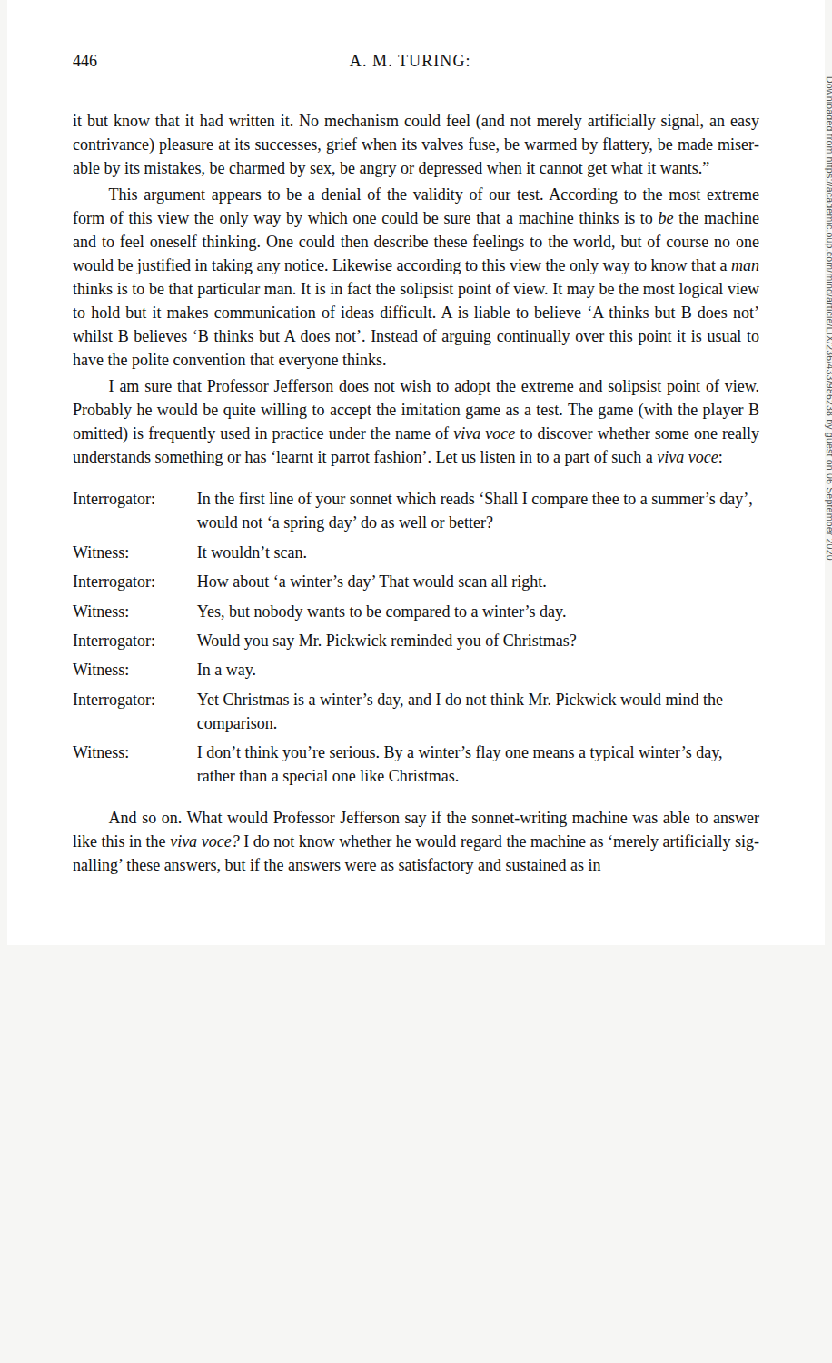Downloaded from https://academic.oup.com/mind/article/LIX/236/433/986238 by guest on 06 September 2020
446 A. M. TURING:
it but know that it had written it. No mechanism could feel (and not merely artificially signal, an easy contrivance) pleasure at its successes, grief when its valves fuse, be warmed by flattery, be made miserable by its mistakes, be charmed by sex, be angry or depressed when it cannot get what it wants.”
This argument appears to be a denial of the validity of our test. According to the most extreme form of this view the only way by which one could be sure that a machine thinks is to be the machine and to feel oneself thinking. One could then describe these feelings to the world, but of course no one would be justified in taking any notice. Likewise according to this view the only way to know that a man thinks is to be that particular man. It is in fact the solipsist point of view. It may be the most logical view to hold but it makes communication of ideas difficult. A is liable to believe ‘A thinks but B does not’ whilst B believes ‘B thinks but A does not’. Instead of arguing continually over this point it is usual to have the polite convention that everyone thinks.
I am sure that Professor Jefferson does not wish to adopt the extreme and solipsist point of view. Probably he would be quite willing to accept the imitation game as a test. The game (with the player B omitted) is frequently used in practice under the name of viva voce to discover whether some one really understands something or has ‘learnt it parrot fashion’. Let us listen in to a part of such a viva voce:
Interrogator: In the first line of your sonnet which reads ‘Shall I compare thee to a summer’s day’, would not ‘a spring day’ do as well or better?
Witness: It wouldn’t scan.
Interrogator: How about ‘a winter’s day’ That would scan all right.
Witness: Yes, but nobody wants to be compared to a winter’s day.
Interrogator: Would you say Mr. Pickwick reminded you of Christmas?
Witness: In a way.
Interrogator: Yet Christmas is a winter’s day, and I do not think Mr. Pickwick would mind the comparison.
Witness: I don’t think you’re serious. By a winter’s flay one means a typical winter’s day, rather than a special one like Christmas.
And so on. What would Professor Jefferson say if the sonnet-writing machine was able to answer like this in the viva voce? I do not know whether he would regard the machine as ‘merely artificially signalling’ these answers, but if the answers were as satisfactory and sustained as in